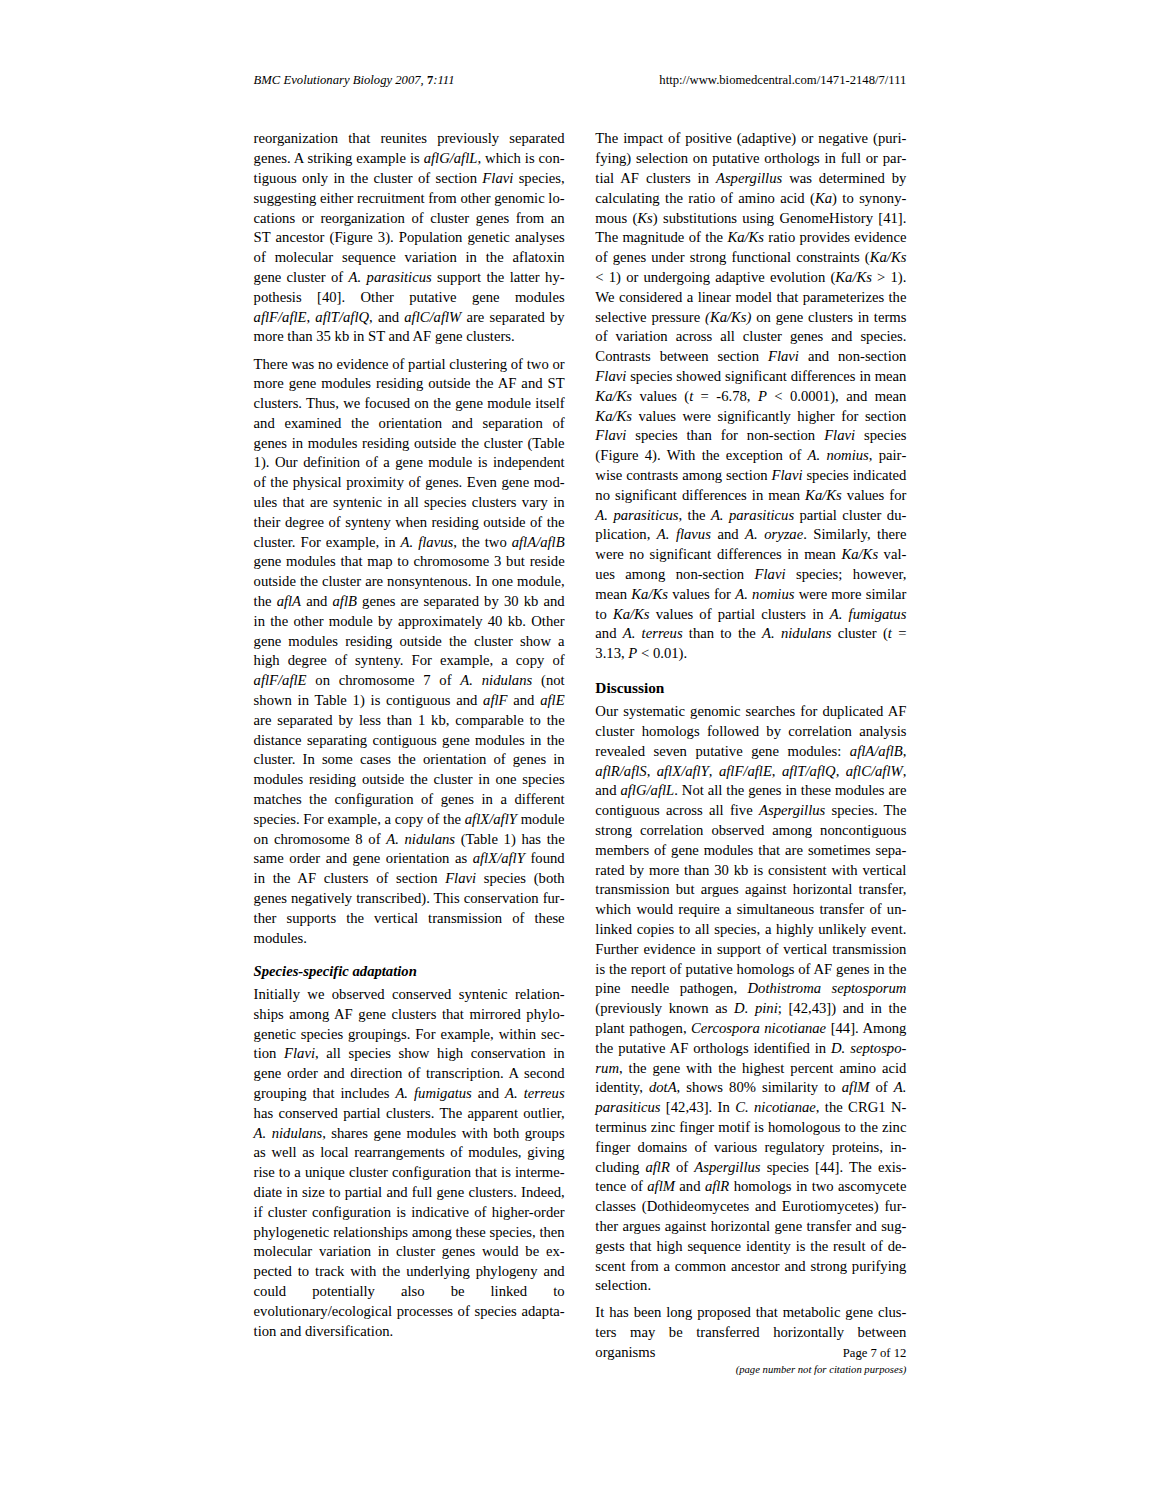BMC Evolutionary Biology 2007, 7:111
http://www.biomedcentral.com/1471-2148/7/111
reorganization that reunites previously separated genes. A striking example is aflG/aflL, which is contiguous only in the cluster of section Flavi species, suggesting either recruitment from other genomic locations or reorganization of cluster genes from an ST ancestor (Figure 3). Population genetic analyses of molecular sequence variation in the aflatoxin gene cluster of A. parasiticus support the latter hypothesis [40]. Other putative gene modules aflF/aflE, aflT/aflQ, and aflC/aflW are separated by more than 35 kb in ST and AF gene clusters.
There was no evidence of partial clustering of two or more gene modules residing outside the AF and ST clusters. Thus, we focused on the gene module itself and examined the orientation and separation of genes in modules residing outside the cluster (Table 1). Our definition of a gene module is independent of the physical proximity of genes. Even gene modules that are syntenic in all species clusters vary in their degree of synteny when residing outside of the cluster. For example, in A. flavus, the two aflA/aflB gene modules that map to chromosome 3 but reside outside the cluster are nonsyntenous. In one module, the aflA and aflB genes are separated by 30 kb and in the other module by approximately 40 kb. Other gene modules residing outside the cluster show a high degree of synteny. For example, a copy of aflF/aflE on chromosome 7 of A. nidulans (not shown in Table 1) is contiguous and aflF and aflE are separated by less than 1 kb, comparable to the distance separating contiguous gene modules in the cluster. In some cases the orientation of genes in modules residing outside the cluster in one species matches the configuration of genes in a different species. For example, a copy of the aflX/aflY module on chromosome 8 of A. nidulans (Table 1) has the same order and gene orientation as aflX/aflY found in the AF clusters of section Flavi species (both genes negatively transcribed). This conservation further supports the vertical transmission of these modules.
Species-specific adaptation
Initially we observed conserved syntenic relationships among AF gene clusters that mirrored phylogenetic species groupings. For example, within section Flavi, all species show high conservation in gene order and direction of transcription. A second grouping that includes A. fumigatus and A. terreus has conserved partial clusters. The apparent outlier, A. nidulans, shares gene modules with both groups as well as local rearrangements of modules, giving rise to a unique cluster configuration that is intermediate in size to partial and full gene clusters. Indeed, if cluster configuration is indicative of higher-order phylogenetic relationships among these species, then molecular variation in cluster genes would be expected to track with the underlying phylogeny and could potentially also be linked to evolutionary/ecological processes of species adaptation and diversification.
The impact of positive (adaptive) or negative (purifying) selection on putative orthologs in full or partial AF clusters in Aspergillus was determined by calculating the ratio of amino acid (Ka) to synonymous (Ks) substitutions using GenomeHistory [41]. The magnitude of the Ka/Ks ratio provides evidence of genes under strong functional constraints (Ka/Ks < 1) or undergoing adaptive evolution (Ka/Ks > 1). We considered a linear model that parameterizes the selective pressure (Ka/Ks) on gene clusters in terms of variation across all cluster genes and species. Contrasts between section Flavi and non-section Flavi species showed significant differences in mean Ka/Ks values (t = -6.78, P < 0.0001), and mean Ka/Ks values were significantly higher for section Flavi species than for non-section Flavi species (Figure 4). With the exception of A. nomius, pairwise contrasts among section Flavi species indicated no significant differences in mean Ka/Ks values for A. parasiticus, the A. parasiticus partial cluster duplication, A. flavus and A. oryzae. Similarly, there were no significant differences in mean Ka/Ks values among non-section Flavi species; however, mean Ka/Ks values for A. nomius were more similar to Ka/Ks values of partial clusters in A. fumigatus and A. terreus than to the A. nidulans cluster (t = 3.13, P < 0.01).
Discussion
Our systematic genomic searches for duplicated AF cluster homologs followed by correlation analysis revealed seven putative gene modules: aflA/aflB, aflR/aflS, aflX/aflY, aflF/aflE, aflT/aflQ, aflC/aflW, and aflG/aflL. Not all the genes in these modules are contiguous across all five Aspergillus species. The strong correlation observed among noncontiguous members of gene modules that are sometimes separated by more than 30 kb is consistent with vertical transmission but argues against horizontal transfer, which would require a simultaneous transfer of unlinked copies to all species, a highly unlikely event. Further evidence in support of vertical transmission is the report of putative homologs of AF genes in the pine needle pathogen, Dothistroma septosporum (previously known as D. pini; [42,43]) and in the plant pathogen, Cercospora nicotianae [44]. Among the putative AF orthologs identified in D. septosporum, the gene with the highest percent amino acid identity, dotA, shows 80% similarity to aflM of A. parasiticus [42,43]. In C. nicotianae, the CRG1 N-terminus zinc finger motif is homologous to the zinc finger domains of various regulatory proteins, including aflR of Aspergillus species [44]. The existence of aflM and aflR homologs in two ascomycete classes (Dothideomycetes and Eurotiomycetes) further argues against horizontal gene transfer and suggests that high sequence identity is the result of descent from a common ancestor and strong purifying selection.
It has been long proposed that metabolic gene clusters may be transferred horizontally between organisms
Page 7 of 12 (page number not for citation purposes)